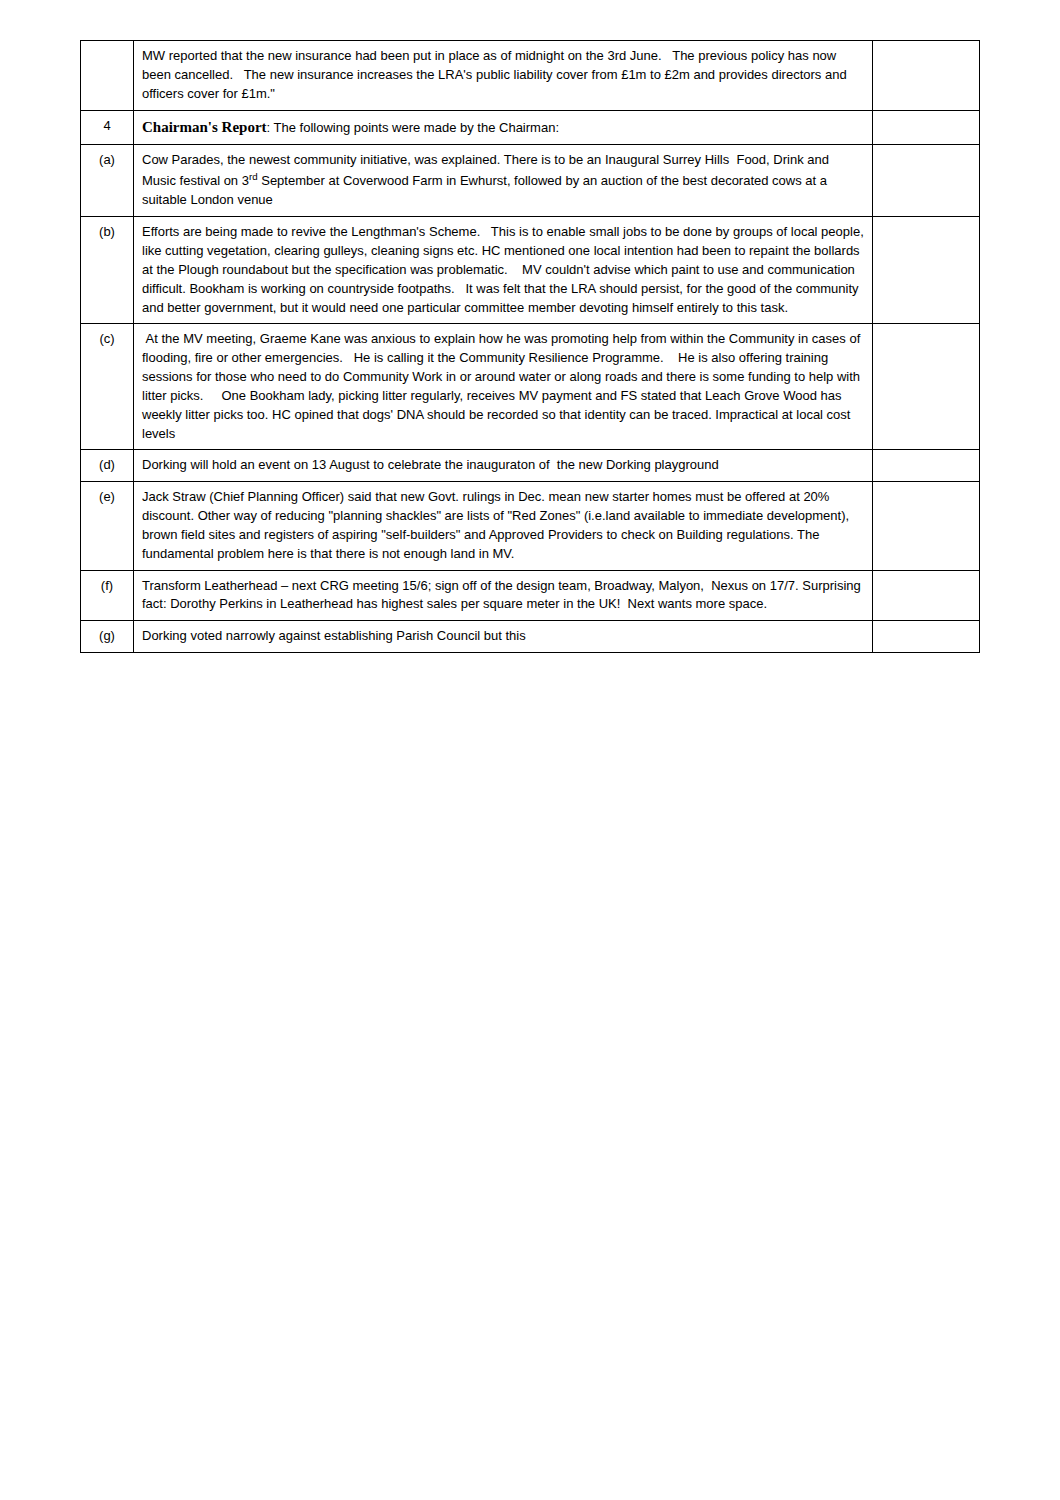| | MW reported that the new insurance had been put in place as of midnight on the 3rd June. The previous policy has now been cancelled. The new insurance increases the LRA's public liability cover from £1m to £2m and provides directors and officers cover for £1m." | |
| 4 | Chairman's Report : The following points were made by the Chairman: | |
| (a) | Cow Parades, the newest community initiative, was explained. There is to be an Inaugural Surrey Hills Food, Drink and Music festival on 3 rd September at Coverwood Farm in Ewhurst, followed by an auction of the best decorated cows at a suitable London venue | |
| (b) | Efforts are being made to revive the Lengthman's Scheme. This is to enable small jobs to be done by groups of local people, like cutting vegetation, clearing gulleys, cleaning signs etc. HC mentioned one local intention had been to repaint the bollards at the Plough roundabout but the specification was problematic. MV couldn't advise which paint to use and communication difficult. Bookham is working on countryside footpaths. It was felt that the LRA should persist, for the good of the community and better government, but it would need one particular committee member devoting himself entirely to this task. | |
| (c) | At the MV meeting, Graeme Kane was anxious to explain how he was promoting help from within the Community in cases of flooding, fire or other emergencies. He is calling it the Community Resilience Programme. He is also offering training sessions for those who need to do Community Work in or around water or along roads and there is some funding to help with litter picks. One Bookham lady, picking litter regularly, receives MV payment and FS stated that Leach Grove Wood has weekly litter picks too. HC opined that dogs' DNA should be recorded so that identity can be traced. Impractical at local cost levels | |
| (d) | Dorking will hold an event on 13 August to celebrate the inauguraton of the new Dorking playground | |
| (e) | Jack Straw (Chief Planning Officer) said that new Govt. rulings in Dec. mean new starter homes must be offered at 20% discount. Other way of reducing "planning shackles" are lists of "Red Zones" (i.e.land available to immediate development), brown field sites and registers of aspiring "self-builders" and Approved Providers to check on Building regulations. The fundamental problem here is that there is not enough land in MV. | |
| (f) | Transform Leatherhead – next CRG meeting 15/6; sign off of the design team, Broadway, Malyon, Nexus on 17/7. Surprising fact: Dorothy Perkins in Leatherhead has highest sales per square meter in the UK! Next wants more space. | |
| (g) | Dorking voted narrowly against establishing Parish Council but this | |